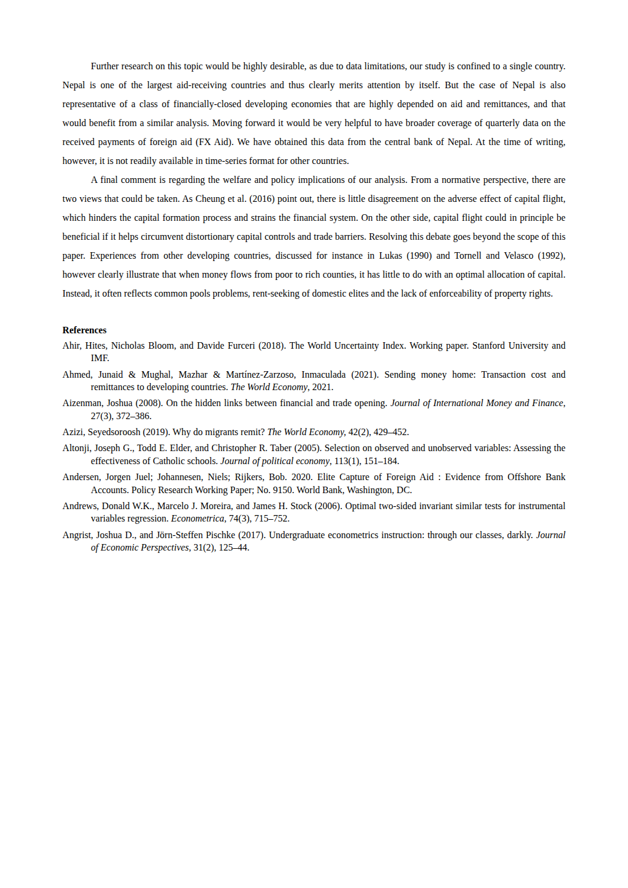Further research on this topic would be highly desirable, as due to data limitations, our study is confined to a single country. Nepal is one of the largest aid-receiving countries and thus clearly merits attention by itself. But the case of Nepal is also representative of a class of financially-closed developing economies that are highly depended on aid and remittances, and that would benefit from a similar analysis. Moving forward it would be very helpful to have broader coverage of quarterly data on the received payments of foreign aid (FX Aid). We have obtained this data from the central bank of Nepal. At the time of writing, however, it is not readily available in time-series format for other countries.
A final comment is regarding the welfare and policy implications of our analysis. From a normative perspective, there are two views that could be taken. As Cheung et al. (2016) point out, there is little disagreement on the adverse effect of capital flight, which hinders the capital formation process and strains the financial system. On the other side, capital flight could in principle be beneficial if it helps circumvent distortionary capital controls and trade barriers. Resolving this debate goes beyond the scope of this paper. Experiences from other developing countries, discussed for instance in Lukas (1990) and Tornell and Velasco (1992), however clearly illustrate that when money flows from poor to rich counties, it has little to do with an optimal allocation of capital. Instead, it often reflects common pools problems, rent-seeking of domestic elites and the lack of enforceability of property rights.
References
Ahir, Hites, Nicholas Bloom, and Davide Furceri (2018). The World Uncertainty Index. Working paper. Stanford University and IMF.
Ahmed, Junaid & Mughal, Mazhar & Martínez-Zarzoso, Inmaculada (2021). Sending money home: Transaction cost and remittances to developing countries. The World Economy, 2021.
Aizenman, Joshua (2008). On the hidden links between financial and trade opening. Journal of International Money and Finance, 27(3), 372–386.
Azizi, Seyedsoroosh (2019). Why do migrants remit? The World Economy, 42(2), 429–452.
Altonji, Joseph G., Todd E. Elder, and Christopher R. Taber (2005). Selection on observed and unobserved variables: Assessing the effectiveness of Catholic schools. Journal of political economy, 113(1), 151–184.
Andersen, Jorgen Juel; Johannesen, Niels; Rijkers, Bob. 2020. Elite Capture of Foreign Aid : Evidence from Offshore Bank Accounts. Policy Research Working Paper; No. 9150. World Bank, Washington, DC.
Andrews, Donald W.K., Marcelo J. Moreira, and James H. Stock (2006). Optimal two-sided invariant similar tests for instrumental variables regression. Econometrica, 74(3), 715–752.
Angrist, Joshua D., and Jörn-Steffen Pischke (2017). Undergraduate econometrics instruction: through our classes, darkly. Journal of Economic Perspectives, 31(2), 125–44.